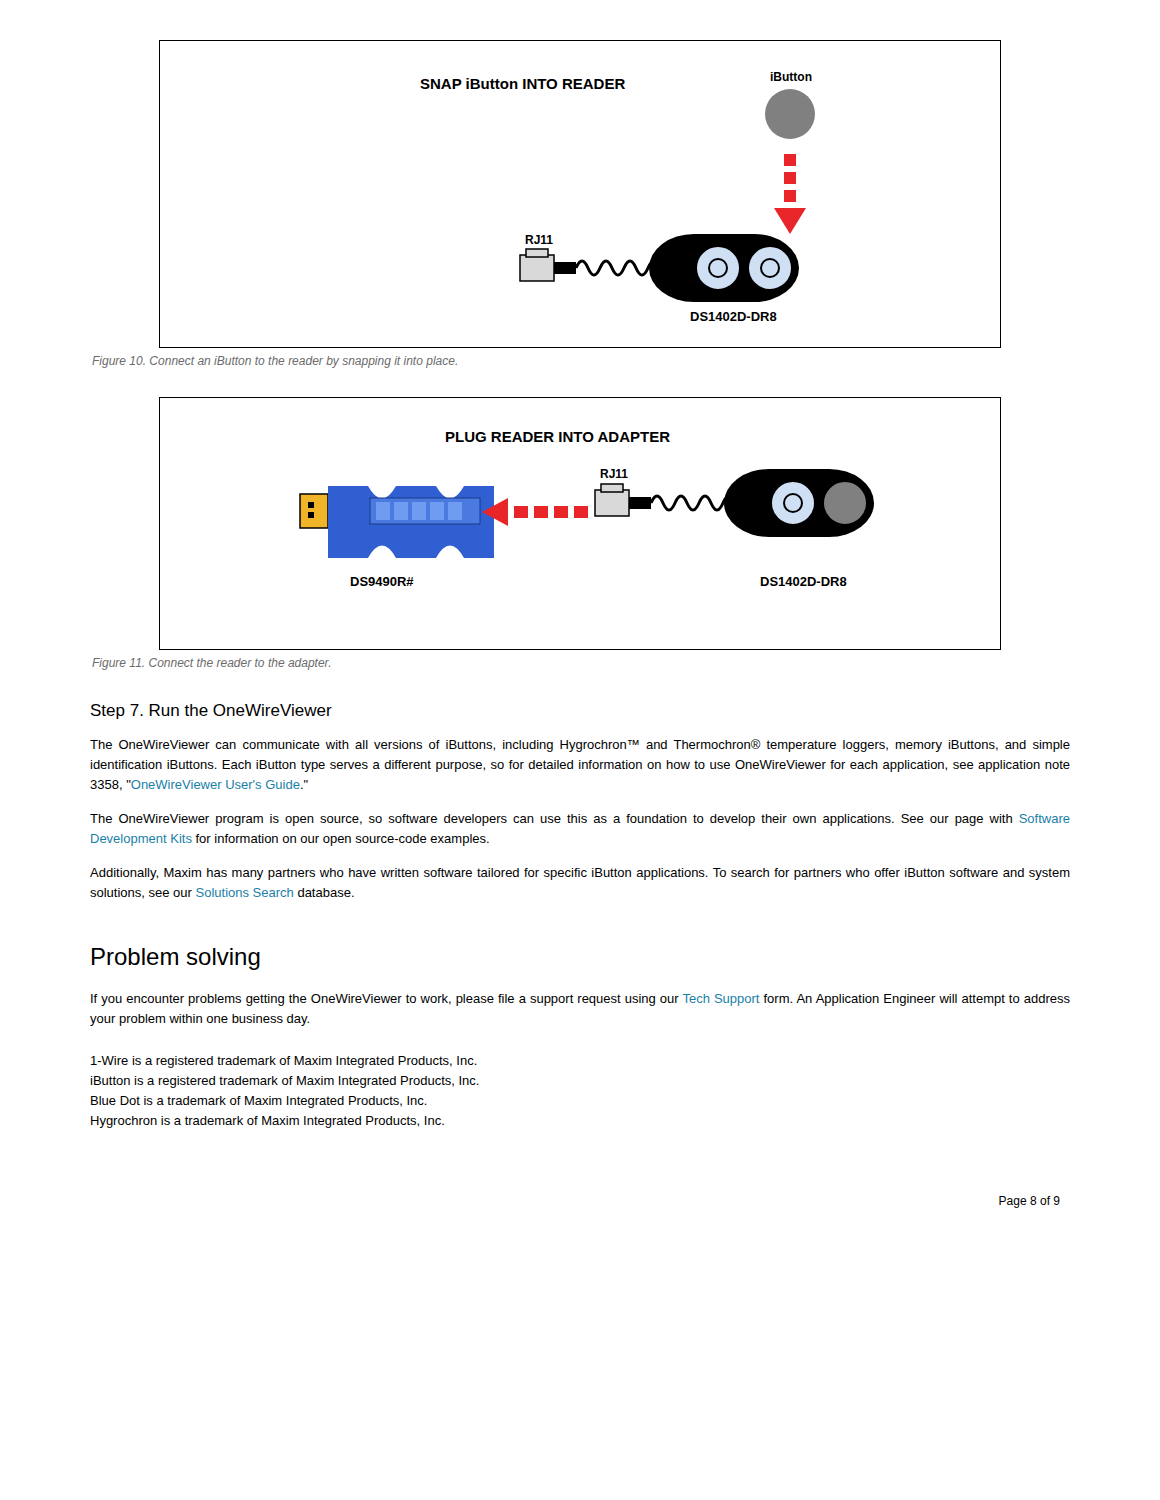SNAP iButton INTO READER iButton RJ11 DS1402D-DR8
Figure 10. Connect an iButton to the reader by snapping it into place.
PLUG READER INTO ADAPTER DS9490R# RJ11 DS1402D-DR8
Figure 11. Connect the reader to the adapter.
Step 7. Run the OneWireViewer
The OneWireViewer can communicate with all versions of iButtons, including Hygrochron™ and Thermochron® temperature loggers, memory iButtons, and simple identification iButtons. Each iButton type serves a different purpose, so for detailed information on how to use OneWireViewer for each application, see application note 3358, "OneWireViewer User's Guide."
The OneWireViewer program is open source, so software developers can use this as a foundation to develop their own applications. See our page with Software Development Kits for information on our open source-code examples.
Additionally, Maxim has many partners who have written software tailored for specific iButton applications. To search for partners who offer iButton software and system solutions, see our Solutions Search database.
Problem solving
If you encounter problems getting the OneWireViewer to work, please file a support request using our Tech Support form. An Application Engineer will attempt to address your problem within one business day.
1-Wire is a registered trademark of Maxim Integrated Products, Inc. iButton is a registered trademark of Maxim Integrated Products, Inc. Blue Dot is a trademark of Maxim Integrated Products, Inc. Hygrochron is a trademark of Maxim Integrated Products, Inc.
Page 8 of 9